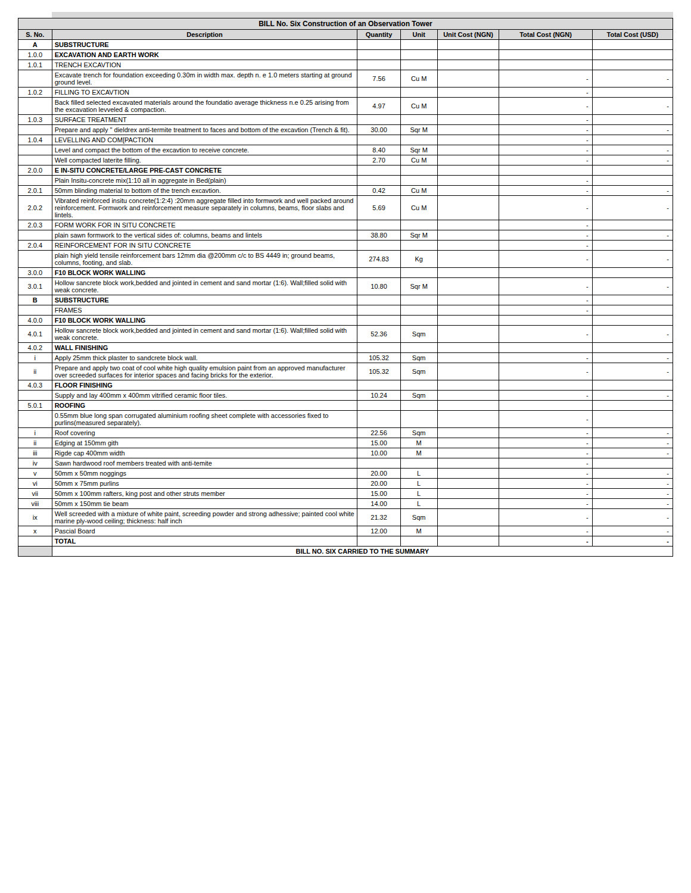| BILL No. Six Construction of an Observation Tower |
| S. No. | Description | Quantity | Unit | Unit Cost (NGN) | Total Cost (NGN) | Total Cost (USD) |
| A | SUBSTRUCTURE | | | | | |
| 1.0.0 | EXCAVATION AND EARTH WORK | | | | | |
| 1.0.1 | TRENCH EXCAVTION | | | | | |
| | Excavate trench for foundation exceeding 0.30m in width max. depth n. e 1.0 meters starting at ground ground level. | 7.56 | Cu M | | - | - |
| 1.0.2 | FILLING TO EXCAVTION | | | | - | |
| | Back filled selected excavated materials around the foundatio average thickness n.e 0.25 arising from the excavation levveled & compaction. | 4.97 | Cu M | | - | - |
| 1.0.3 | SURFACE TREATMENT | | | | - | |
| | Prepare and apply " dieldrex anti-termite treatment to faces and bottom of the excavtion (Trench & fit). | 30.00 | Sqr M | | - | - |
| 1.0.4 | LEVELLING AND COM[PACTION | | | | - | |
| | Level and compact the bottom of the excavtion to receive concrete. | 8.40 | Sqr M | | - | - |
| | Well compacted laterite filling. | 2.70 | Cu M | | - | - |
| 2.0.0 | E IN-SITU CONCRETE/LARGE PRE-CAST CONCRETE | | | | | |
| | Plain Insitu-concrete mix(1:10 all in aggregate in Bed(plain) | | | | - | |
| 2.0.1 | 50mm blinding material to bottom of the trench excavtion. | 0.42 | Cu M | | - | - |
| 2.0.2 | Vibrated reinforced insitu concrete(1:2:4) :20mm aggregate filled into formwork and well packed around reinforcement. Formwork and reinforcement measure separately in columns, beams, floor slabs and lintels. | 5.69 | Cu M | | - | - |
| 2.0.3 | FORM WORK FOR IN SITU CONCRETE | | | | - | |
| | plain sawn formwork to the vertical sides of: columns, beams and lintels | 38.80 | Sqr M | | - | - |
| 2.0.4 | REINFORCEMENT FOR IN SITU CONCRETE | | | | - | |
| | plain high yield tensile reinforcement bars 12mm dia @200mm c/c to BS 4449 in; ground beams, columns, footing, and slab. | 274.83 | Kg | | - | - |
| 3.0.0 | F10 BLOCK WORK WALLING | | | | | |
| 3.0.1 | Hollow sancrete block work,bedded and jointed in cement and sand mortar (1:6). Wall;filled solid with weak concrete. | 10.80 | Sqr M | | - | - |
| B | SUBSTRUCTURE | | | | - | |
| | FRAMES | | | | - | |
| 4.0.0 | F10 BLOCK WORK WALLING | | | | | |
| 4.0.1 | Hollow sancrete block work,bedded and jointed in cement and sand mortar (1:6). Wall;filled solid with weak concrete. | 52.36 | Sqm | | - | - |
| 4.0.2 | WALL FINISHING | | | | | |
| i | Apply 25mm thick plaster to sandcrete block wall. | 105.32 | Sqm | | - | - |
| ii | Prepare and apply two coat of cool white high quality emulsion paint from an approved manufacturer over screeded surfaces for interior spaces and facing bricks for the exterior. | 105.32 | Sqm | | - | - |
| 4.0.3 | FLOOR FINISHING | | | | | |
| | Supply and lay 400mm x 400mm vitrified ceramic floor tiles. | 10.24 | Sqm | | - | - |
| 5.0.1 | ROOFING | | | | | |
| | 0.55mm blue long span corrugated aluminium roofing sheet complete with accessories fixed to purlins(measured separately). | | | | - | |
| i | Roof covering | 22.56 | Sqm | | - | - |
| ii | Edging at 150mm gith | 15.00 | M | | - | - |
| iii | Rigde cap 400mm width | 10.00 | M | | - | - |
| iv | Sawn hardwood roof members treated with anti-temite | | | | - | |
| v | 50mm x 50mm noggings | 20.00 | L | | - | - |
| vi | 50mm x 75mm purlins | 20.00 | L | | - | - |
| vii | 50mm x 100mm rafters, king post and other struts member | 15.00 | L | | - | - |
| viii | 50mm x 150mm tie beam | 14.00 | L | | - | - |
| ix | Well screeded with a mixture of white paint, screeding powder and strong adhessive; painted cool white marine ply-wood ceiling; thickness: half inch | 21.32 | Sqm | | - | - |
| x | Pascial Board | 12.00 | M | | - | - |
| | TOTAL | | | | - | - |
| | BILL NO. SIX CARRIED TO THE SUMMARY |